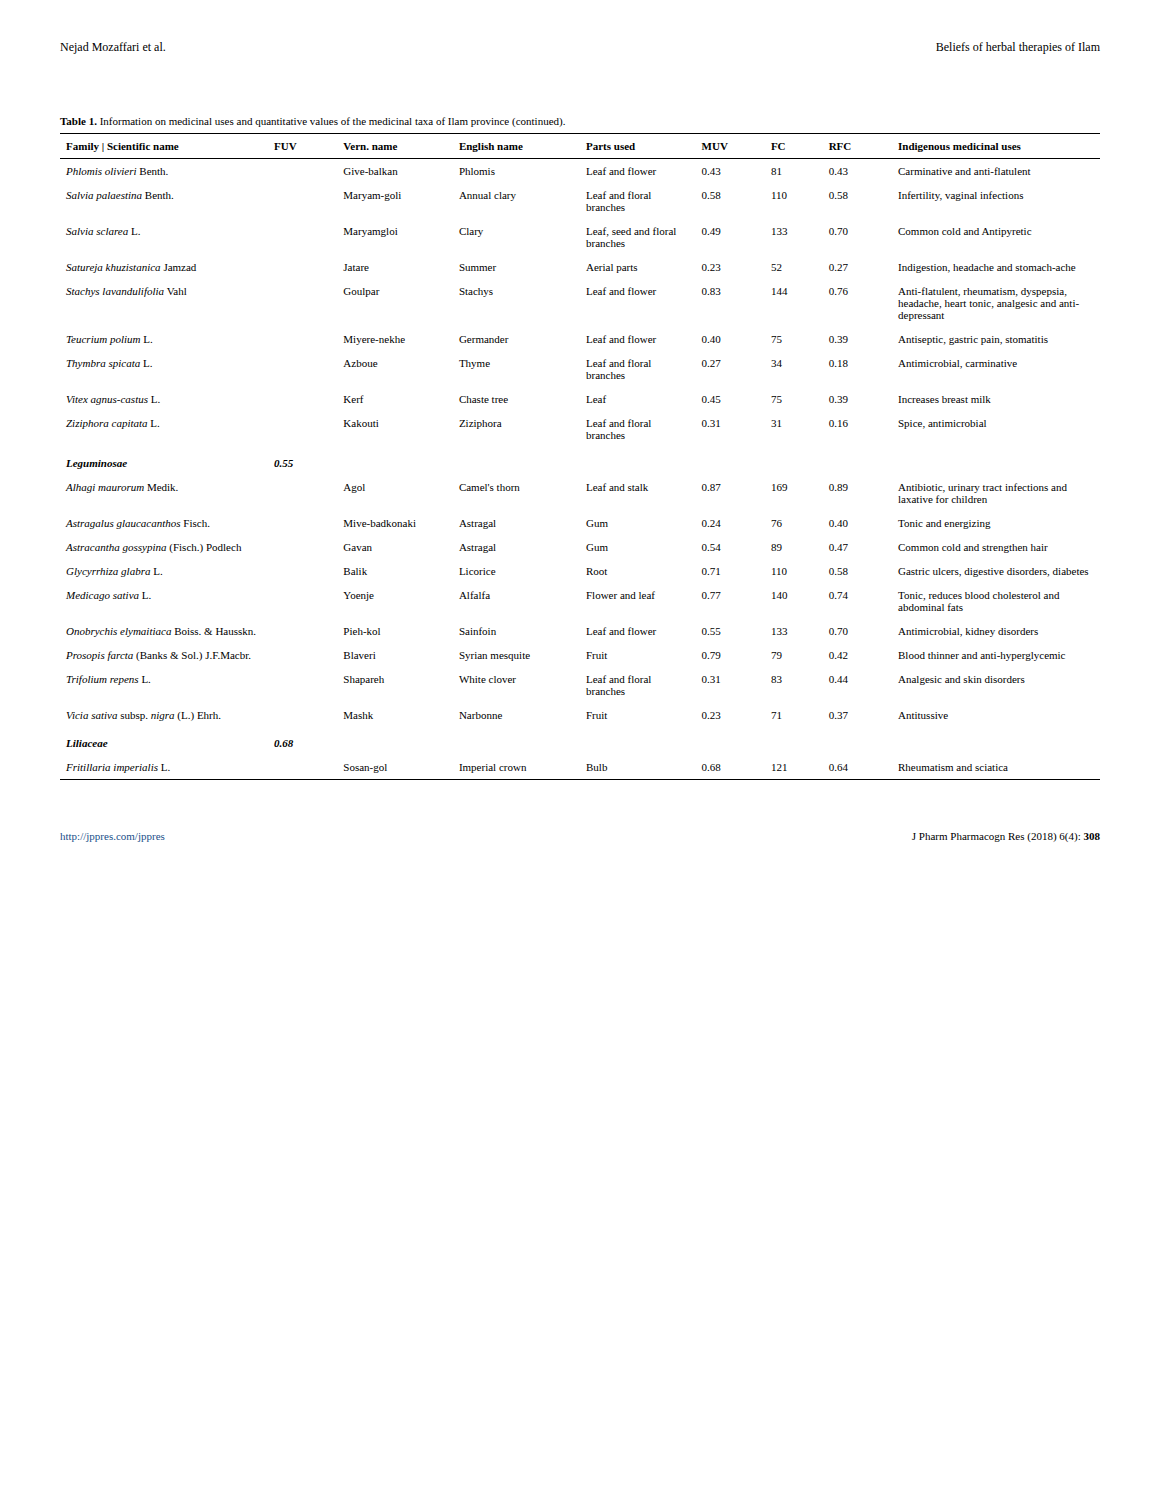Nejad Mozaffari et al.
Beliefs of herbal therapies of Ilam
Table 1. Information on medicinal uses and quantitative values of the medicinal taxa of Ilam province (continued).
| Family / Scientific name | FUV | Vern. name | English name | Parts used | MUV | FC | RFC | Indigenous medicinal uses |
| --- | --- | --- | --- | --- | --- | --- | --- | --- |
| Phlomis olivieri Benth. | | Give-balkan | Phlomis | Leaf and flower | 0.43 | 81 | 0.43 | Carminative and anti-flatulent |
| Salvia palaestina Benth. | | Maryam-goli | Annual clary | Leaf and floral branches | 0.58 | 110 | 0.58 | Infertility, vaginal infections |
| Salvia sclarea L. | | Maryamgloi | Clary | Leaf, seed and floral branches | 0.49 | 133 | 0.70 | Common cold and Antipyretic |
| Satureja khuzistanica Jamzad | | Jatare | Summer | Aerial parts | 0.23 | 52 | 0.27 | Indigestion, headache and stomach-ache |
| Stachys lavandulifolia Vahl | | Goulpar | Stachys | Leaf and flower | 0.83 | 144 | 0.76 | Anti-flatulent, rheumatism, dyspepsia, headache, heart tonic, analgesic and anti-depressant |
| Teucrium polium L. | | Miyere-nekhe | Germander | Leaf and flower | 0.40 | 75 | 0.39 | Antiseptic, gastric pain, stomatitis |
| Thymbra spicata L. | | Azboue | Thyme | Leaf and floral branches | 0.27 | 34 | 0.18 | Antimicrobial, carminative |
| Vitex agnus-castus L. | | Kerf | Chaste tree | Leaf | 0.45 | 75 | 0.39 | Increases breast milk |
| Ziziphora capitata L. | | Kakouti | Ziziphora | Leaf and floral branches | 0.31 | 31 | 0.16 | Spice, antimicrobial |
| Leguminosae | 0.55 | | | | | | | |
| Alhagi maurorum Medik. | | Agol | Camel's thorn | Leaf and stalk | 0.87 | 169 | 0.89 | Antibiotic, urinary tract infections and laxative for children |
| Astragalus glaucacanthos Fisch. | | Mive-badkonaki | Astragal | Gum | 0.24 | 76 | 0.40 | Tonic and energizing |
| Astracantha gossypina (Fisch.) Podlech | | Gavan | Astragal | Gum | 0.54 | 89 | 0.47 | Common cold and strengthen hair |
| Glycyrrhiza glabra L. | | Balik | Licorice | Root | 0.71 | 110 | 0.58 | Gastric ulcers, digestive disorders, diabetes |
| Medicago sativa L. | | Yoenje | Alfalfa | Flower and leaf | 0.77 | 140 | 0.74 | Tonic, reduces blood cholesterol and abdominal fats |
| Onobrychis elymaitiaca Boiss. & Hausskn. | | Pieh-kol | Sainfoin | Leaf and flower | 0.55 | 133 | 0.70 | Antimicrobial, kidney disorders |
| Prosopis farcta (Banks & Sol.) J.F.Macbr. | | Blaveri | Syrian mesquite | Fruit | 0.79 | 79 | 0.42 | Blood thinner and anti-hyperglycemic |
| Trifolium repens L. | | Shapareh | White clover | Leaf and floral branches | 0.31 | 83 | 0.44 | Analgesic and skin disorders |
| Vicia sativa subsp. nigra (L.) Ehrh. | | Mashk | Narbonne | Fruit | 0.23 | 71 | 0.37 | Antitussive |
| Liliaceae | 0.68 | | | | | | | |
| Fritillaria imperialis L. | | Sosan-gol | Imperial crown | Bulb | 0.68 | 121 | 0.64 | Rheumatism and sciatica |
http://jppres.com/jppres
J Pharm Pharmacogn Res (2018) 6(4): 308